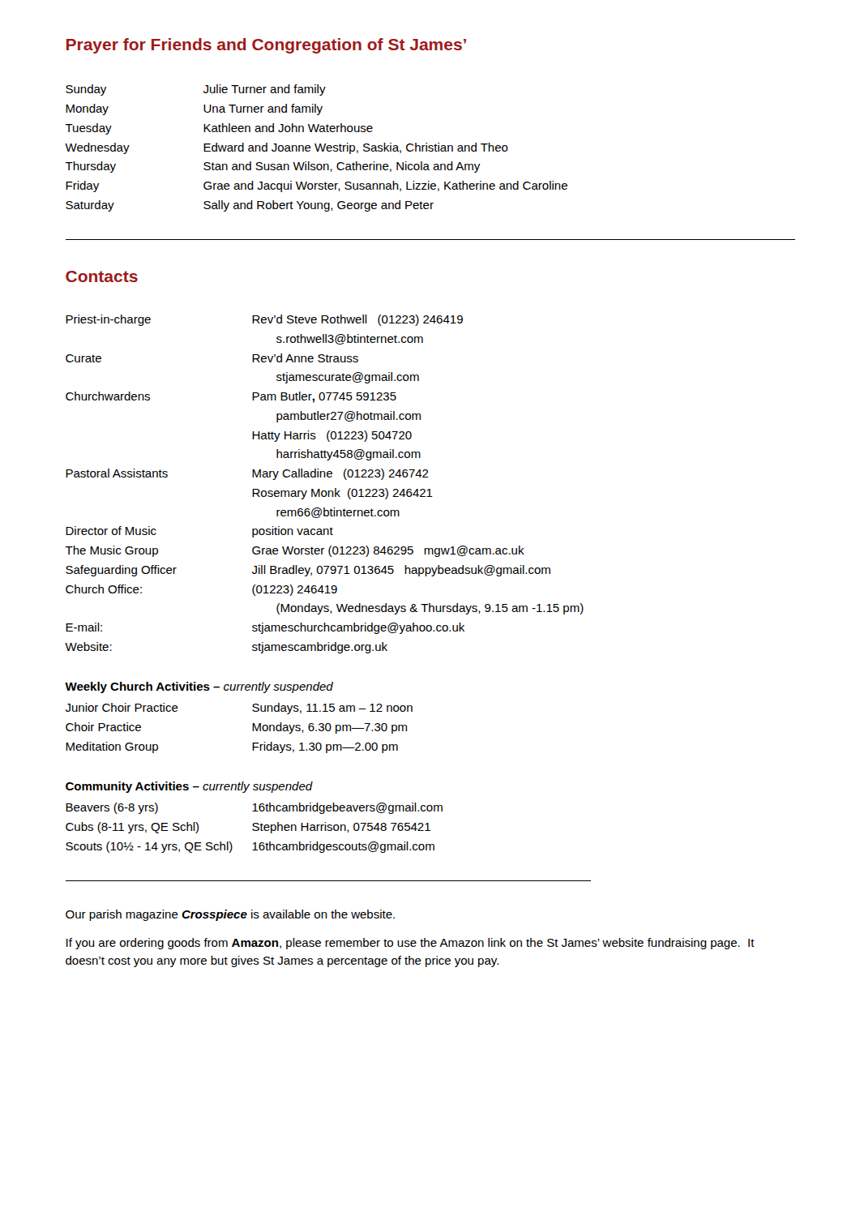Prayer for Friends and Congregation of St James’
| Sunday | Julie Turner and family |
| Monday | Una Turner and family |
| Tuesday | Kathleen and John Waterhouse |
| Wednesday | Edward and Joanne Westrip, Saskia, Christian and Theo |
| Thursday | Stan and Susan Wilson, Catherine, Nicola and Amy |
| Friday | Grae and Jacqui Worster, Susannah, Lizzie, Katherine and Caroline |
| Saturday | Sally and Robert Young, George and Peter |
Contacts
| Priest-in-charge | Rev’d Steve Rothwell (01223) 246419 |
| | s.rothwell3@btinternet.com |
| Curate | Rev’d Anne Strauss |
| | stjamescurate@gmail.com |
| Churchwardens | Pam Butler , 07745 591235 |
| | pambutler27@hotmail.com |
| | Hatty Harris (01223) 504720 |
| | harrishatty458@gmail.com |
| Pastoral Assistants | Mary Calladine (01223) 246742 |
| | Rosemary Monk (01223) 246421 |
| | rem66@btinternet.com |
| Director of Music | position vacant |
| The Music Group | Grae Worster (01223) 846295 mgw1@cam.ac.uk |
| Safeguarding Officer | Jill Bradley, 07971 013645 happybeadsuk@gmail.com |
| Church Office: | (01223) 246419 |
| | (Mondays, Wednesdays & Thursdays, 9.15 am -1.15 pm) |
| E-mail: | stjameschurchcambridge@yahoo.co.uk |
| Website: | stjamescambridge.org.uk |
Weekly Church Activities – currently suspended
| Junior Choir Practice | Sundays, 11.15 am – 12 noon |
| Choir Practice | Mondays, 6.30 pm—7.30 pm |
| Meditation Group | Fridays, 1.30 pm—2.00 pm |
Community Activities – currently suspended
| Beavers (6-8 yrs) | 16thcambridgebeavers@gmail.com |
| Cubs (8-11 yrs, QE Schl) | Stephen Harrison, 07548 765421 |
| Scouts (10½ - 14 yrs, QE Schl) | 16thcambridgescouts@gmail.com |
Our parish magazine Crosspiece is available on the website.
If you are ordering goods from Amazon, please remember to use the Amazon link on the St James’ website fundraising page. It doesn’t cost you any more but gives St James a percentage of the price you pay.